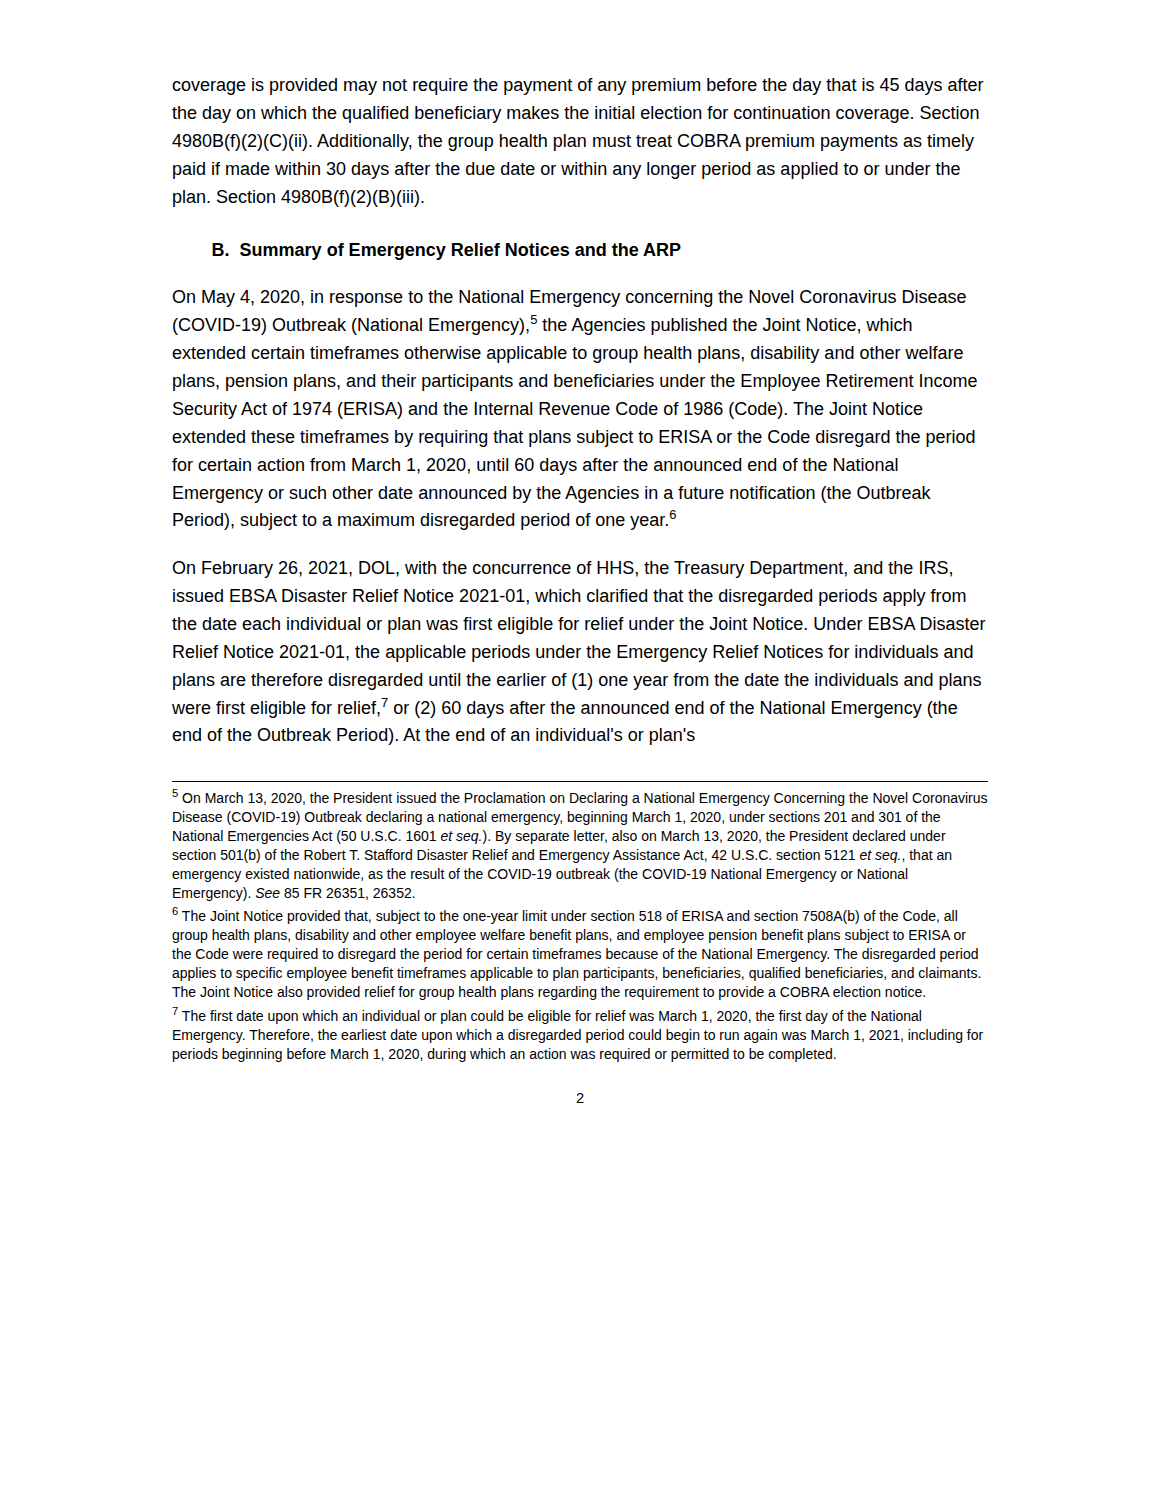coverage is provided may not require the payment of any premium before the day that is 45 days after the day on which the qualified beneficiary makes the initial election for continuation coverage. Section 4980B(f)(2)(C)(ii). Additionally, the group health plan must treat COBRA premium payments as timely paid if made within 30 days after the due date or within any longer period as applied to or under the plan. Section 4980B(f)(2)(B)(iii).
B. Summary of Emergency Relief Notices and the ARP
On May 4, 2020, in response to the National Emergency concerning the Novel Coronavirus Disease (COVID-19) Outbreak (National Emergency),5 the Agencies published the Joint Notice, which extended certain timeframes otherwise applicable to group health plans, disability and other welfare plans, pension plans, and their participants and beneficiaries under the Employee Retirement Income Security Act of 1974 (ERISA) and the Internal Revenue Code of 1986 (Code). The Joint Notice extended these timeframes by requiring that plans subject to ERISA or the Code disregard the period for certain action from March 1, 2020, until 60 days after the announced end of the National Emergency or such other date announced by the Agencies in a future notification (the Outbreak Period), subject to a maximum disregarded period of one year.6
On February 26, 2021, DOL, with the concurrence of HHS, the Treasury Department, and the IRS, issued EBSA Disaster Relief Notice 2021-01, which clarified that the disregarded periods apply from the date each individual or plan was first eligible for relief under the Joint Notice. Under EBSA Disaster Relief Notice 2021-01, the applicable periods under the Emergency Relief Notices for individuals and plans are therefore disregarded until the earlier of (1) one year from the date the individuals and plans were first eligible for relief,7 or (2) 60 days after the announced end of the National Emergency (the end of the Outbreak Period). At the end of an individual's or plan's
5 On March 13, 2020, the President issued the Proclamation on Declaring a National Emergency Concerning the Novel Coronavirus Disease (COVID-19) Outbreak declaring a national emergency, beginning March 1, 2020, under sections 201 and 301 of the National Emergencies Act (50 U.S.C. 1601 et seq.). By separate letter, also on March 13, 2020, the President declared under section 501(b) of the Robert T. Stafford Disaster Relief and Emergency Assistance Act, 42 U.S.C. section 5121 et seq., that an emergency existed nationwide, as the result of the COVID-19 outbreak (the COVID-19 National Emergency or National Emergency). See 85 FR 26351, 26352.
6 The Joint Notice provided that, subject to the one-year limit under section 518 of ERISA and section 7508A(b) of the Code, all group health plans, disability and other employee welfare benefit plans, and employee pension benefit plans subject to ERISA or the Code were required to disregard the period for certain timeframes because of the National Emergency. The disregarded period applies to specific employee benefit timeframes applicable to plan participants, beneficiaries, qualified beneficiaries, and claimants. The Joint Notice also provided relief for group health plans regarding the requirement to provide a COBRA election notice.
7 The first date upon which an individual or plan could be eligible for relief was March 1, 2020, the first day of the National Emergency. Therefore, the earliest date upon which a disregarded period could begin to run again was March 1, 2021, including for periods beginning before March 1, 2020, during which an action was required or permitted to be completed.
2